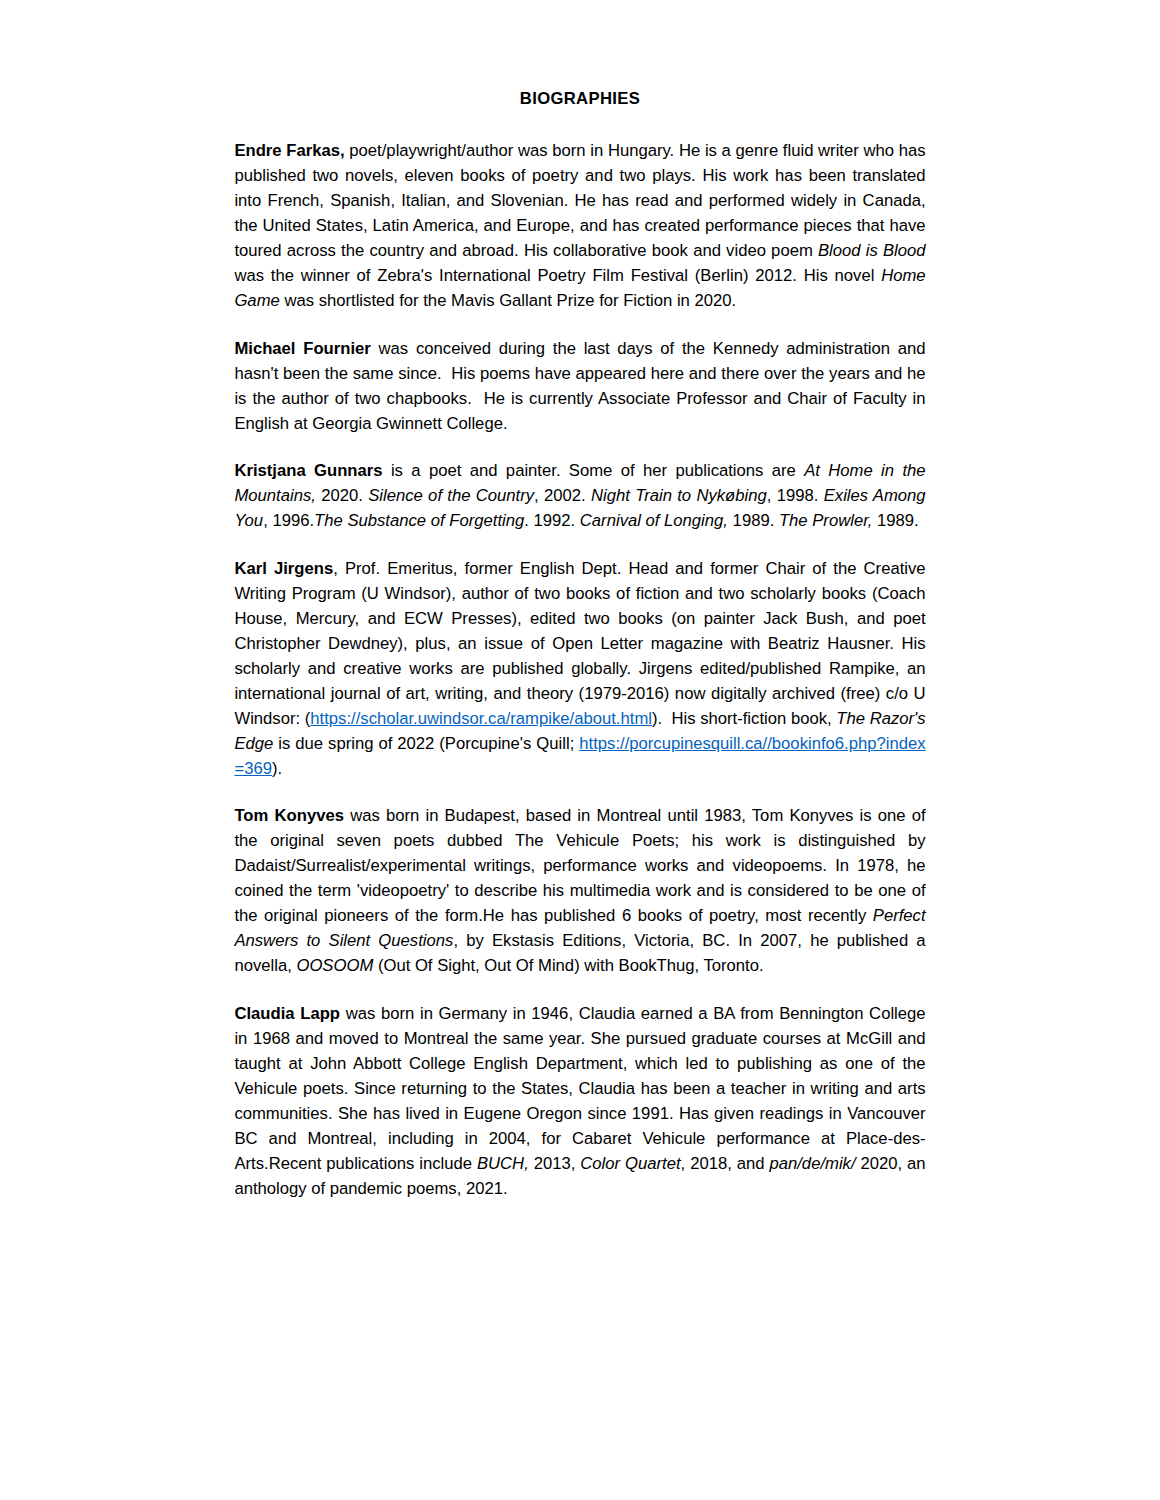BIOGRAPHIES
Endre Farkas, poet/playwright/author was born in Hungary. He is a genre fluid writer who has published two novels, eleven books of poetry and two plays. His work has been translated into French, Spanish, Italian, and Slovenian. He has read and performed widely in Canada, the United States, Latin America, and Europe, and has created performance pieces that have toured across the country and abroad. His collaborative book and video poem Blood is Blood was the winner of Zebra's International Poetry Film Festival (Berlin) 2012. His novel Home Game was shortlisted for the Mavis Gallant Prize for Fiction in 2020.
Michael Fournier was conceived during the last days of the Kennedy administration and hasn't been the same since. His poems have appeared here and there over the years and he is the author of two chapbooks. He is currently Associate Professor and Chair of Faculty in English at Georgia Gwinnett College.
Kristjana Gunnars is a poet and painter. Some of her publications are At Home in the Mountains, 2020. Silence of the Country, 2002. Night Train to Nykøbing, 1998. Exiles Among You, 1996.The Substance of Forgetting. 1992. Carnival of Longing, 1989. The Prowler, 1989.
Karl Jirgens, Prof. Emeritus, former English Dept. Head and former Chair of the Creative Writing Program (U Windsor), author of two books of fiction and two scholarly books (Coach House, Mercury, and ECW Presses), edited two books (on painter Jack Bush, and poet Christopher Dewdney), plus, an issue of Open Letter magazine with Beatriz Hausner. His scholarly and creative works are published globally. Jirgens edited/published Rampike, an international journal of art, writing, and theory (1979-2016) now digitally archived (free) c/o U Windsor: (https://scholar.uwindsor.ca/rampike/about.html). His short-fiction book, The Razor's Edge is due spring of 2022 (Porcupine's Quill; https://porcupinesquill.ca//bookinfo6.php?index=369).
Tom Konyves was born in Budapest, based in Montreal until 1983, Tom Konyves is one of the original seven poets dubbed The Vehicule Poets; his work is distinguished by Dadaist/Surrealist/experimental writings, performance works and videopoems. In 1978, he coined the term 'videopoetry' to describe his multimedia work and is considered to be one of the original pioneers of the form.He has published 6 books of poetry, most recently Perfect Answers to Silent Questions, by Ekstasis Editions, Victoria, BC. In 2007, he published a novella, OOSOOM (Out Of Sight, Out Of Mind) with BookThug, Toronto.
Claudia Lapp was born in Germany in 1946, Claudia earned a BA from Bennington College in 1968 and moved to Montreal the same year. She pursued graduate courses at McGill and taught at John Abbott College English Department, which led to publishing as one of the Vehicule poets. Since returning to the States, Claudia has been a teacher in writing and arts communities. She has lived in Eugene Oregon since 1991. Has given readings in Vancouver BC and Montreal, including in 2004, for Cabaret Vehicule performance at Place-des-Arts.Recent publications include BUCH, 2013, Color Quartet, 2018, and pan/de/mik/ 2020, an anthology of pandemic poems, 2021.